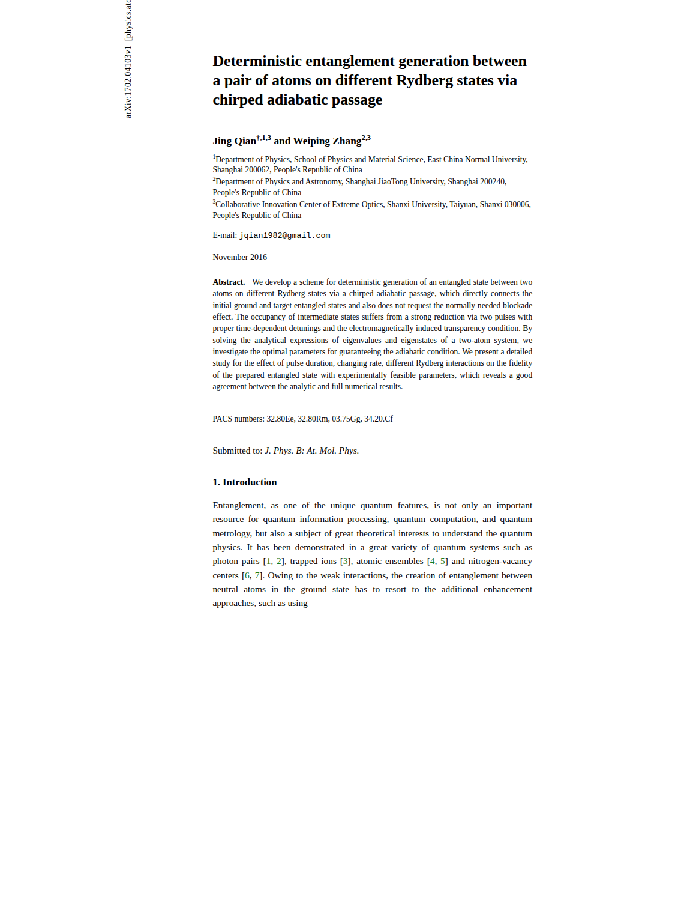arXiv:1702.04103v1 [physics.atom-ph] 14 Feb 2017
Deterministic entanglement generation between a pair of atoms on different Rydberg states via chirped adiabatic passage
Jing Qian†,1,3 and Weiping Zhang2,3
1Department of Physics, School of Physics and Material Science, East China Normal University, Shanghai 200062, People's Republic of China
2Department of Physics and Astronomy, Shanghai JiaoTong University, Shanghai 200240, People's Republic of China
3Collaborative Innovation Center of Extreme Optics, Shanxi University, Taiyuan, Shanxi 030006, People's Republic of China
E-mail: jqian1982@gmail.com
November 2016
Abstract. We develop a scheme for deterministic generation of an entangled state between two atoms on different Rydberg states via a chirped adiabatic passage, which directly connects the initial ground and target entangled states and also does not request the normally needed blockade effect. The occupancy of intermediate states suffers from a strong reduction via two pulses with proper time-dependent detunings and the electromagnetically induced transparency condition. By solving the analytical expressions of eigenvalues and eigenstates of a two-atom system, we investigate the optimal parameters for guaranteeing the adiabatic condition. We present a detailed study for the effect of pulse duration, changing rate, different Rydberg interactions on the fidelity of the prepared entangled state with experimentally feasible parameters, which reveals a good agreement between the analytic and full numerical results.
PACS numbers: 32.80Ee, 32.80Rm, 03.75Gg, 34.20.Cf
Submitted to: J. Phys. B: At. Mol. Phys.
1. Introduction
Entanglement, as one of the unique quantum features, is not only an important resource for quantum information processing, quantum computation, and quantum metrology, but also a subject of great theoretical interests to understand the quantum physics. It has been demonstrated in a great variety of quantum systems such as photon pairs [1, 2], trapped ions [3], atomic ensembles [4, 5] and nitrogen-vacancy centers [6, 7]. Owing to the weak interactions, the creation of entanglement between neutral atoms in the ground state has to resort to the additional enhancement approaches, such as using